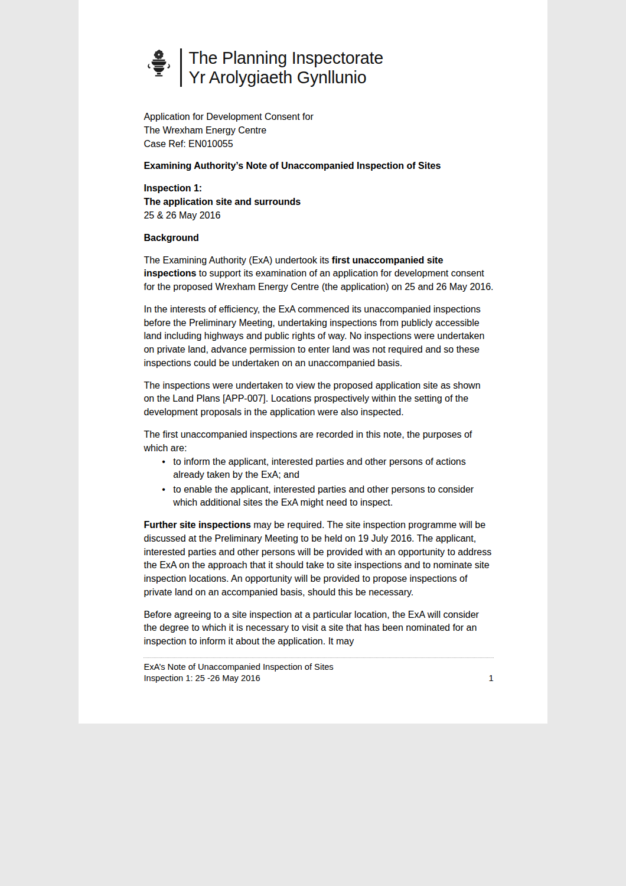The Planning Inspectorate
Yr Arolygiaeth Gynllunio
Application for Development Consent for
The Wrexham Energy Centre
Case Ref: EN010055
Examining Authority’s Note of Unaccompanied Inspection of Sites
Inspection 1:
The application site and surrounds
25 & 26 May 2016
Background
The Examining Authority (ExA) undertook its first unaccompanied site inspections to support its examination of an application for development consent for the proposed Wrexham Energy Centre (the application) on 25 and 26 May 2016.
In the interests of efficiency, the ExA commenced its unaccompanied inspections before the Preliminary Meeting, undertaking inspections from publicly accessible land including highways and public rights of way. No inspections were undertaken on private land, advance permission to enter land was not required and so these inspections could be undertaken on an unaccompanied basis.
The inspections were undertaken to view the proposed application site as shown on the Land Plans [APP-007]. Locations prospectively within the setting of the development proposals in the application were also inspected.
The first unaccompanied inspections are recorded in this note, the purposes of which are:
to inform the applicant, interested parties and other persons of actions already taken by the ExA; and
to enable the applicant, interested parties and other persons to consider which additional sites the ExA might need to inspect.
Further site inspections may be required. The site inspection programme will be discussed at the Preliminary Meeting to be held on 19 July 2016. The applicant, interested parties and other persons will be provided with an opportunity to address the ExA on the approach that it should take to site inspections and to nominate site inspection locations. An opportunity will be provided to propose inspections of private land on an accompanied basis, should this be necessary.
Before agreeing to a site inspection at a particular location, the ExA will consider the degree to which it is necessary to visit a site that has been nominated for an inspection to inform it about the application. It may
ExA’s Note of Unaccompanied Inspection of Sites
Inspection 1: 25 -26 May 2016 1